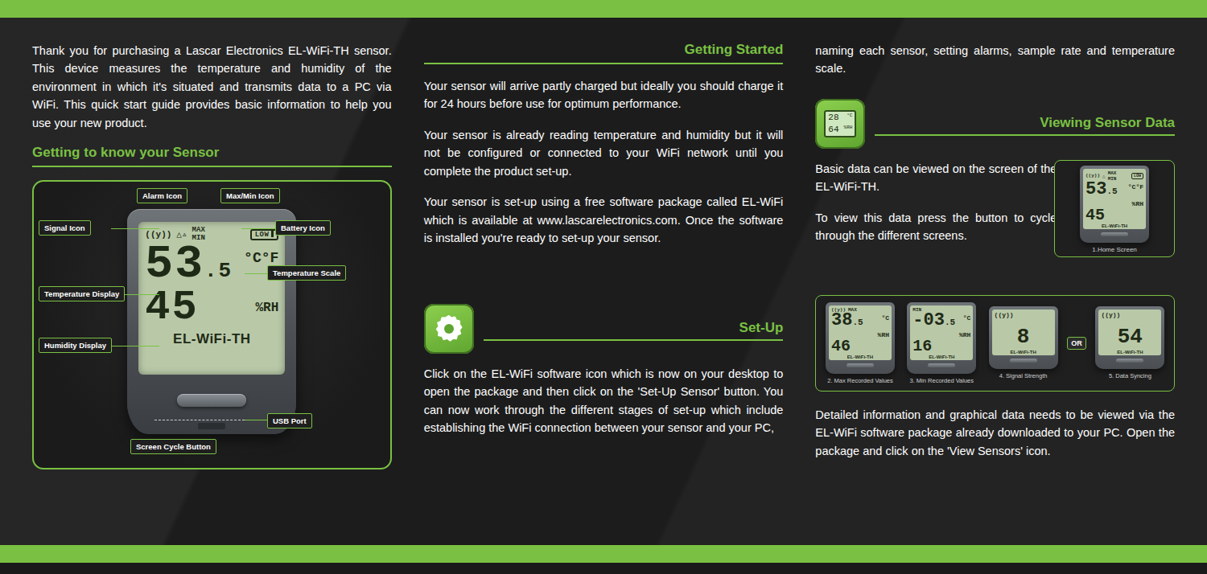Thank you for purchasing a Lascar Electronics EL-WiFi-TH sensor. This device measures the temperature and humidity of the environment in which it's situated and transmits data to a PC via WiFi. This quick start guide provides basic information to help you use your new product.
Getting to know your Sensor
((y)) △▵ MAX
MIN LOW
°C°F
53.5
%RH
45
EL-WiFi-TH
Alarm Icon
Max/Min Icon
Signal Icon
Battery Icon
Temperature Scale
Temperature Display
Humidity Display
USB Port
Screen Cycle Button
Getting Started
Your sensor will arrive partly charged but ideally you should charge it for 24 hours before use for optimum performance.
Your sensor is already reading temperature and humidity but it will not be configured or connected to your WiFi network until you complete the product set-up.
Your sensor is set-up using a free software package called EL-WiFi which is available at www.lascarelectronics.com. Once the software is installed you're ready to set-up your sensor.
Set-Up
Click on the EL-WiFi software icon which is now on your desktop to open the package and then click on the 'Set-Up Sensor' button. You can now work through the different stages of set-up which include establishing the WiFi connection between your sensor and your PC,
naming each sensor, setting alarms, sample rate and temperature scale.
28°C
64%RH
Viewing Sensor Data
Basic data can be viewed on the screen of the EL-WiFi-TH.
To view this data press the button to cycle through the different screens.
((y))△MAX
MIN LOW
°C°F
53.5
%RH
45
EL-WiFi-TH
1.Home Screen
((y)) MAX
°C
38.5
%RH
46
EL-WiFi-TH
2. Max Recorded Values
MIN
°C
-03.5
%RH
16
EL-WiFi-TH
3. Min Recorded Values
((y))
8
EL-WiFi-TH
4. Signal Strength
OR
((y))
54
EL-WiFi-TH
5. Data Syncing
Detailed information and graphical data needs to be viewed via the EL-WiFi software package already downloaded to your PC. Open the package and click on the 'View Sensors' icon.